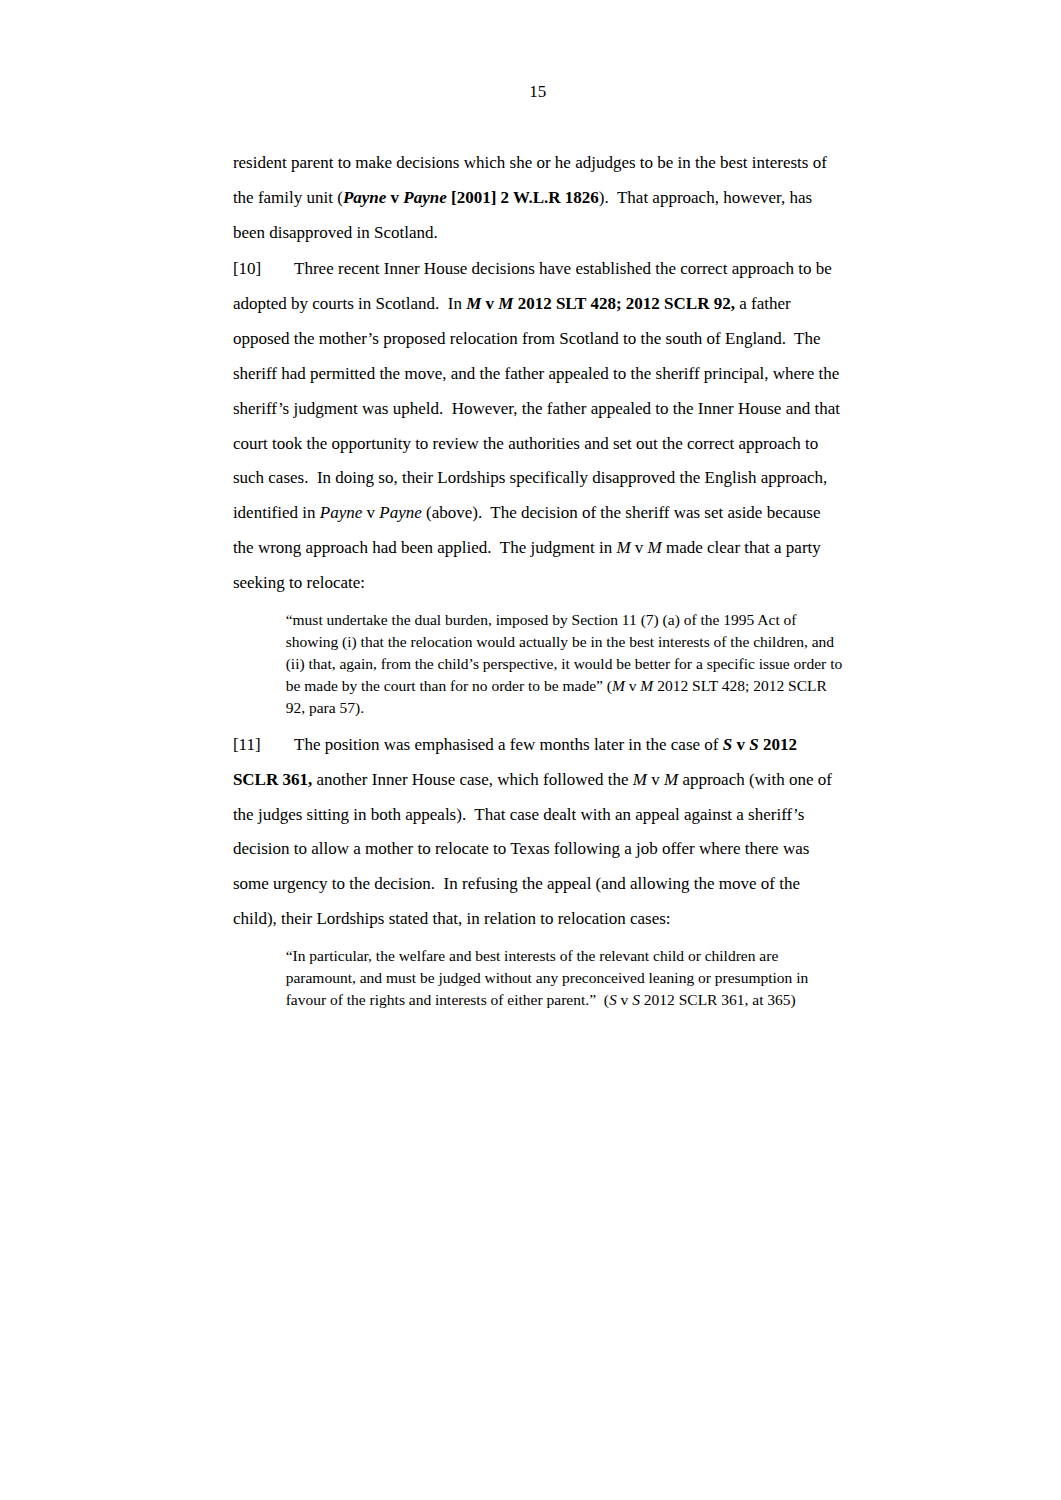15
resident parent to make decisions which she or he adjudges to be in the best interests of the family unit (Payne v Payne [2001] 2 W.L.R 1826). That approach, however, has been disapproved in Scotland.
[10] Three recent Inner House decisions have established the correct approach to be adopted by courts in Scotland. In M v M 2012 SLT 428; 2012 SCLR 92, a father opposed the mother’s proposed relocation from Scotland to the south of England. The sheriff had permitted the move, and the father appealed to the sheriff principal, where the sheriff’s judgment was upheld. However, the father appealed to the Inner House and that court took the opportunity to review the authorities and set out the correct approach to such cases. In doing so, their Lordships specifically disapproved the English approach, identified in Payne v Payne (above). The decision of the sheriff was set aside because the wrong approach had been applied. The judgment in M v M made clear that a party seeking to relocate:
“must undertake the dual burden, imposed by Section 11 (7) (a) of the 1995 Act of showing (i) that the relocation would actually be in the best interests of the children, and (ii) that, again, from the child’s perspective, it would be better for a specific issue order to be made by the court than for no order to be made” (M v M 2012 SLT 428; 2012 SCLR 92, para 57).
[11] The position was emphasised a few months later in the case of S v S 2012 SCLR 361, another Inner House case, which followed the M v M approach (with one of the judges sitting in both appeals). That case dealt with an appeal against a sheriff’s decision to allow a mother to relocate to Texas following a job offer where there was some urgency to the decision. In refusing the appeal (and allowing the move of the child), their Lordships stated that, in relation to relocation cases:
“In particular, the welfare and best interests of the relevant child or children are paramount, and must be judged without any preconceived leaning or presumption in favour of the rights and interests of either parent.” (S v S 2012 SCLR 361, at 365)